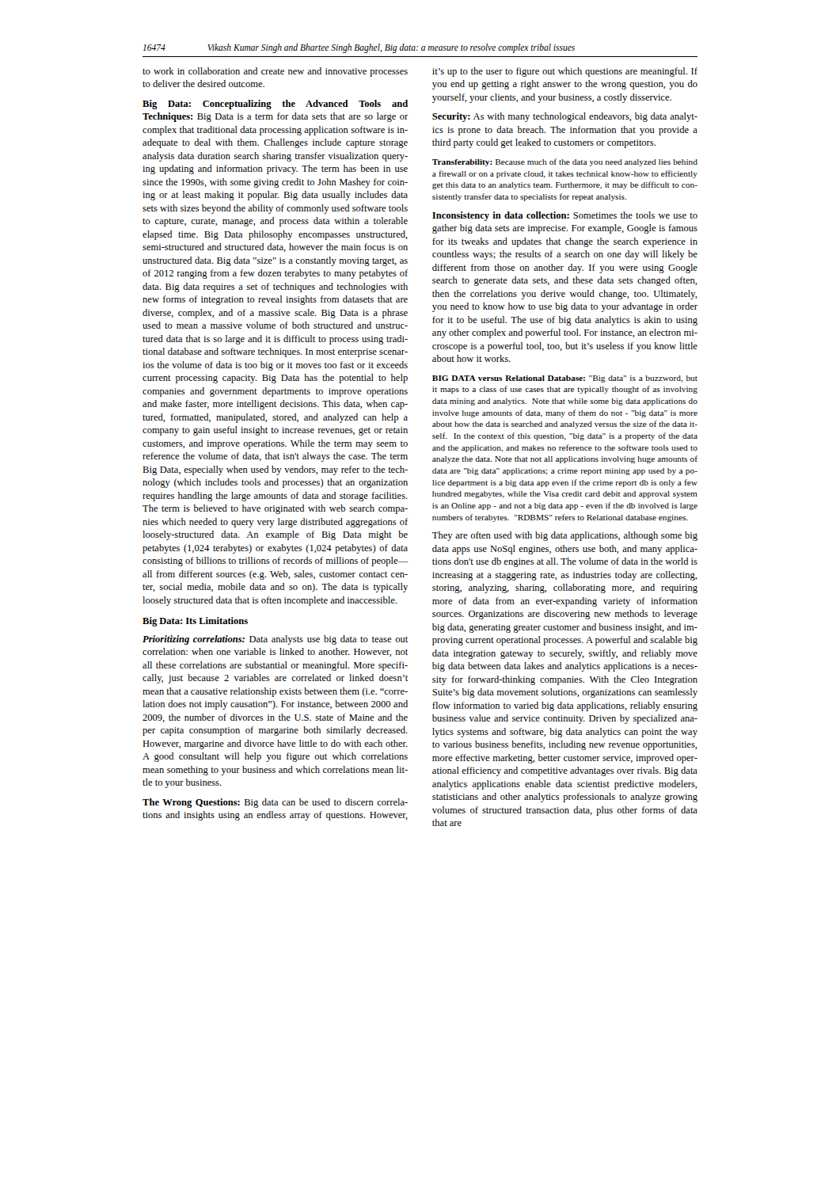16474 Vikash Kumar Singh and Bhartee Singh Baghel, Big data: a measure to resolve complex tribal issues
to work in collaboration and create new and innovative processes to deliver the desired outcome.
Big Data: Conceptualizing the Advanced Tools and Techniques: Big Data is a term for data sets that are so large or complex that traditional data processing application software is inadequate to deal with them. Challenges include capture storage analysis data duration search sharing transfer visualization querying updating and information privacy. The term has been in use since the 1990s, with some giving credit to John Mashey for coining or at least making it popular. Big data usually includes data sets with sizes beyond the ability of commonly used software tools to capture, curate, manage, and process data within a tolerable elapsed time. Big Data philosophy encompasses unstructured, semi-structured and structured data, however the main focus is on unstructured data. Big data "size" is a constantly moving target, as of 2012 ranging from a few dozen terabytes to many petabytes of data. Big data requires a set of techniques and technologies with new forms of integration to reveal insights from datasets that are diverse, complex, and of a massive scale. Big Data is a phrase used to mean a massive volume of both structured and unstructured data that is so large and it is difficult to process using traditional database and software techniques. In most enterprise scenarios the volume of data is too big or it moves too fast or it exceeds current processing capacity. Big Data has the potential to help companies and government departments to improve operations and make faster, more intelligent decisions. This data, when captured, formatted, manipulated, stored, and analyzed can help a company to gain useful insight to increase revenues, get or retain customers, and improve operations. While the term may seem to reference the volume of data, that isn't always the case. The term Big Data, especially when used by vendors, may refer to the technology (which includes tools and processes) that an organization requires handling the large amounts of data and storage facilities. The term is believed to have originated with web search companies which needed to query very large distributed aggregations of loosely-structured data. An example of Big Data might be petabytes (1,024 terabytes) or exabytes (1,024 petabytes) of data consisting of billions to trillions of records of millions of people—all from different sources (e.g. Web, sales, customer contact center, social media, mobile data and so on). The data is typically loosely structured data that is often incomplete and inaccessible.
Big Data: Its Limitations
Prioritizing correlations: Data analysts use big data to tease out correlation: when one variable is linked to another. However, not all these correlations are substantial or meaningful. More specifically, just because 2 variables are correlated or linked doesn’t mean that a causative relationship exists between them (i.e. “correlation does not imply causation”). For instance, between 2000 and 2009, the number of divorces in the U.S. state of Maine and the per capita consumption of margarine both similarly decreased. However, margarine and divorce have little to do with each other. A good consultant will help you figure out which correlations mean something to your business and which correlations mean little to your business.
The Wrong Questions: Big data can be used to discern correlations and insights using an endless array of questions. However, it’s up to the user to figure out which questions are meaningful. If you end up getting a right answer to the wrong question, you do yourself, your clients, and your business, a costly disservice.
Security: As with many technological endeavors, big data analytics is prone to data breach. The information that you provide a third party could get leaked to customers or competitors.
Transferability: Because much of the data you need analyzed lies behind a firewall or on a private cloud, it takes technical know-how to efficiently get this data to an analytics team. Furthermore, it may be difficult to consistently transfer data to specialists for repeat analysis.
Inconsistency in data collection: Sometimes the tools we use to gather big data sets are imprecise. For example, Google is famous for its tweaks and updates that change the search experience in countless ways; the results of a search on one day will likely be different from those on another day. If you were using Google search to generate data sets, and these data sets changed often, then the correlations you derive would change, too. Ultimately, you need to know how to use big data to your advantage in order for it to be useful. The use of big data analytics is akin to using any other complex and powerful tool. For instance, an electron microscope is a powerful tool, too, but it’s useless if you know little about how it works.
BIG DATA versus Relational Database: "Big data" is a buzzword, but it maps to a class of use cases that are typically thought of as involving data mining and analytics. Note that while some big data applications do involve huge amounts of data, many of them do not - "big data" is more about how the data is searched and analyzed versus the size of the data itself. In the context of this question, "big data" is a property of the data and the application, and makes no reference to the software tools used to analyze the data. Note that not all applications involving huge amounts of data are "big data" applications; a crime report mining app used by a police department is a big data app even if the crime report db is only a few hundred megabytes, while the Visa credit card debit and approval system is an Online app - and not a big data app - even if the db involved is large numbers of terabytes. "RDBMS" refers to Relational database engines.
They are often used with big data applications, although some big data apps use NoSql engines, others use both, and many applications don't use db engines at all. The volume of data in the world is increasing at a staggering rate, as industries today are collecting, storing, analyzing, sharing, collaborating more, and requiring more of data from an ever-expanding variety of information sources. Organizations are discovering new methods to leverage big data, generating greater customer and business insight, and improving current operational processes. A powerful and scalable big data integration gateway to securely, swiftly, and reliably move big data between data lakes and analytics applications is a necessity for forward-thinking companies. With the Cleo Integration Suite’s big data movement solutions, organizations can seamlessly flow information to varied big data applications, reliably ensuring business value and service continuity. Driven by specialized analytics systems and software, big data analytics can point the way to various business benefits, including new revenue opportunities, more effective marketing, better customer service, improved operational efficiency and competitive advantages over rivals. Big data analytics applications enable data scientist predictive modelers, statisticians and other analytics professionals to analyze growing volumes of structured transaction data, plus other forms of data that are